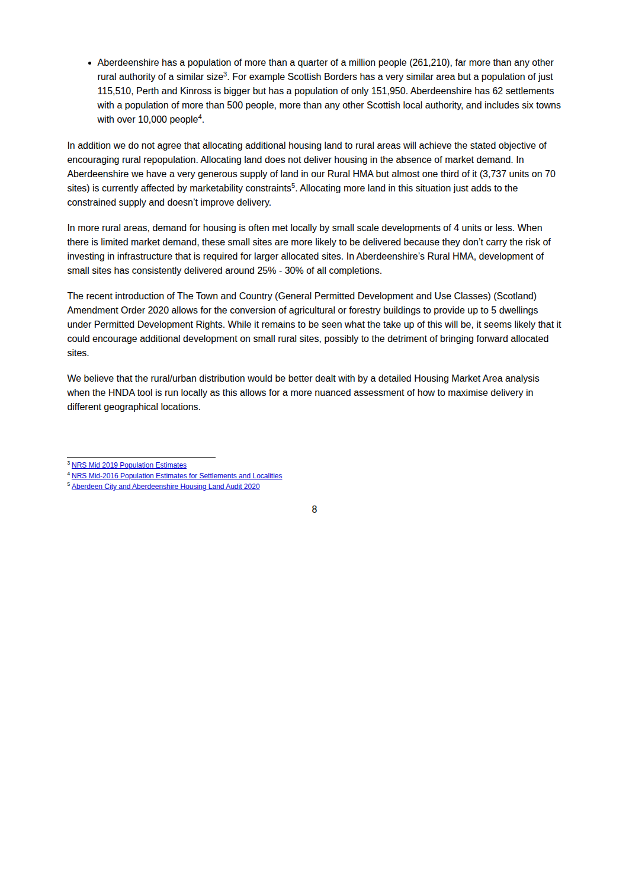Aberdeenshire has a population of more than a quarter of a million people (261,210), far more than any other rural authority of a similar size3. For example Scottish Borders has a very similar area but a population of just 115,510, Perth and Kinross is bigger but has a population of only 151,950. Aberdeenshire has 62 settlements with a population of more than 500 people, more than any other Scottish local authority, and includes six towns with over 10,000 people4.
In addition we do not agree that allocating additional housing land to rural areas will achieve the stated objective of encouraging rural repopulation. Allocating land does not deliver housing in the absence of market demand. In Aberdeenshire we have a very generous supply of land in our Rural HMA but almost one third of it (3,737 units on 70 sites) is currently affected by marketability constraints5. Allocating more land in this situation just adds to the constrained supply and doesn’t improve delivery.
In more rural areas, demand for housing is often met locally by small scale developments of 4 units or less. When there is limited market demand, these small sites are more likely to be delivered because they don’t carry the risk of investing in infrastructure that is required for larger allocated sites. In Aberdeenshire’s Rural HMA, development of small sites has consistently delivered around 25% - 30% of all completions.
The recent introduction of The Town and Country (General Permitted Development and Use Classes) (Scotland) Amendment Order 2020 allows for the conversion of agricultural or forestry buildings to provide up to 5 dwellings under Permitted Development Rights. While it remains to be seen what the take up of this will be, it seems likely that it could encourage additional development on small rural sites, possibly to the detriment of bringing forward allocated sites.
We believe that the rural/urban distribution would be better dealt with by a detailed Housing Market Area analysis when the HNDA tool is run locally as this allows for a more nuanced assessment of how to maximise delivery in different geographical locations.
3NRS Mid 2019 Population Estimates
4NRS Mid-2016 Population Estimates for Settlements and Localities
5Aberdeen City and Aberdeenshire Housing Land Audit 2020
8